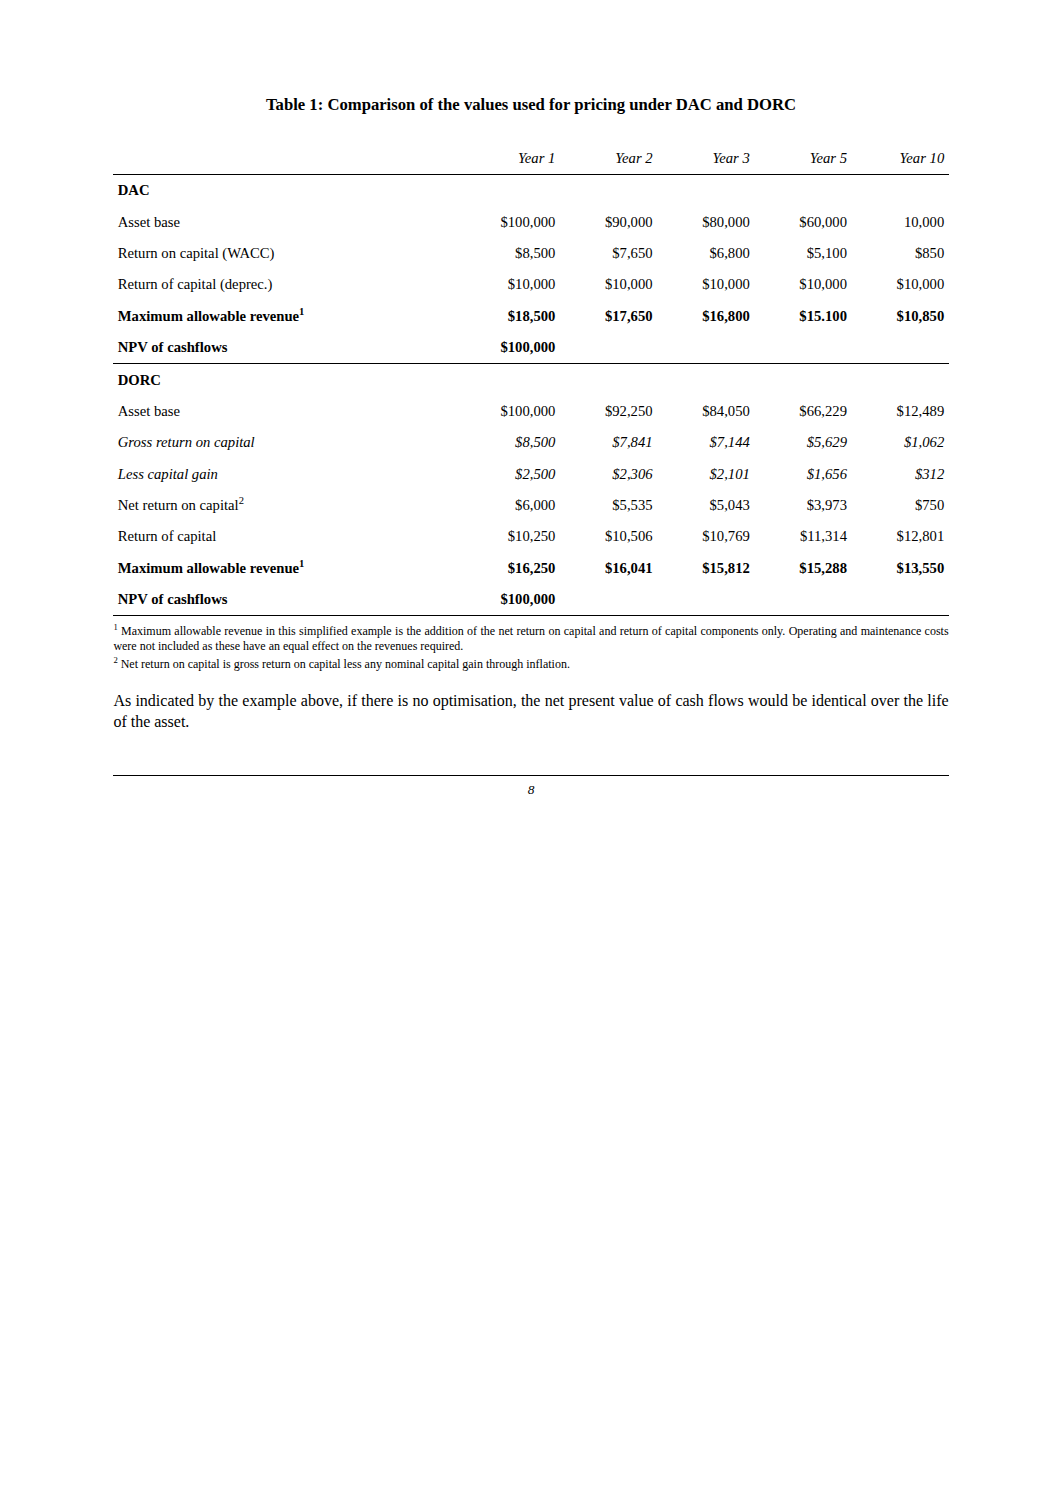Table 1: Comparison of the values used for pricing under DAC and DORC
| | Year 1 | Year 2 | Year 3 | Year 5 | Year 10 |
| --- | --- | --- | --- | --- | --- |
| DAC | | | | | |
| Asset base | $100,000 | $90,000 | $80,000 | $60,000 | 10,000 |
| Return on capital (WACC) | $8,500 | $7,650 | $6,800 | $5,100 | $850 |
| Return of capital (deprec.) | $10,000 | $10,000 | $10,000 | $10,000 | $10,000 |
| Maximum allowable revenue 1 | $18,500 | $17,650 | $16,800 | $15.100 | $10,850 |
| NPV of cashflows | $100,000 | | | | |
| DORC | | | | | |
| Asset base | $100,000 | $92,250 | $84,050 | $66,229 | $12,489 |
| Gross return on capital | $8,500 | $7,841 | $7,144 | $5,629 | $1,062 |
| Less capital gain | $2,500 | $2,306 | $2,101 | $1,656 | $312 |
| Net return on capital 2 | $6,000 | $5,535 | $5,043 | $3,973 | $750 |
| Return of capital | $10,250 | $10,506 | $10,769 | $11,314 | $12,801 |
| Maximum allowable revenue 1 | $16,250 | $16,041 | $15,812 | $15,288 | $13,550 |
| NPV of cashflows | $100,000 | | | | |
1 Maximum allowable revenue in this simplified example is the addition of the net return on capital and return of capital components only. Operating and maintenance costs were not included as these have an equal effect on the revenues required.
2 Net return on capital is gross return on capital less any nominal capital gain through inflation.
As indicated by the example above, if there is no optimisation, the net present value of cash flows would be identical over the life of the asset.
8